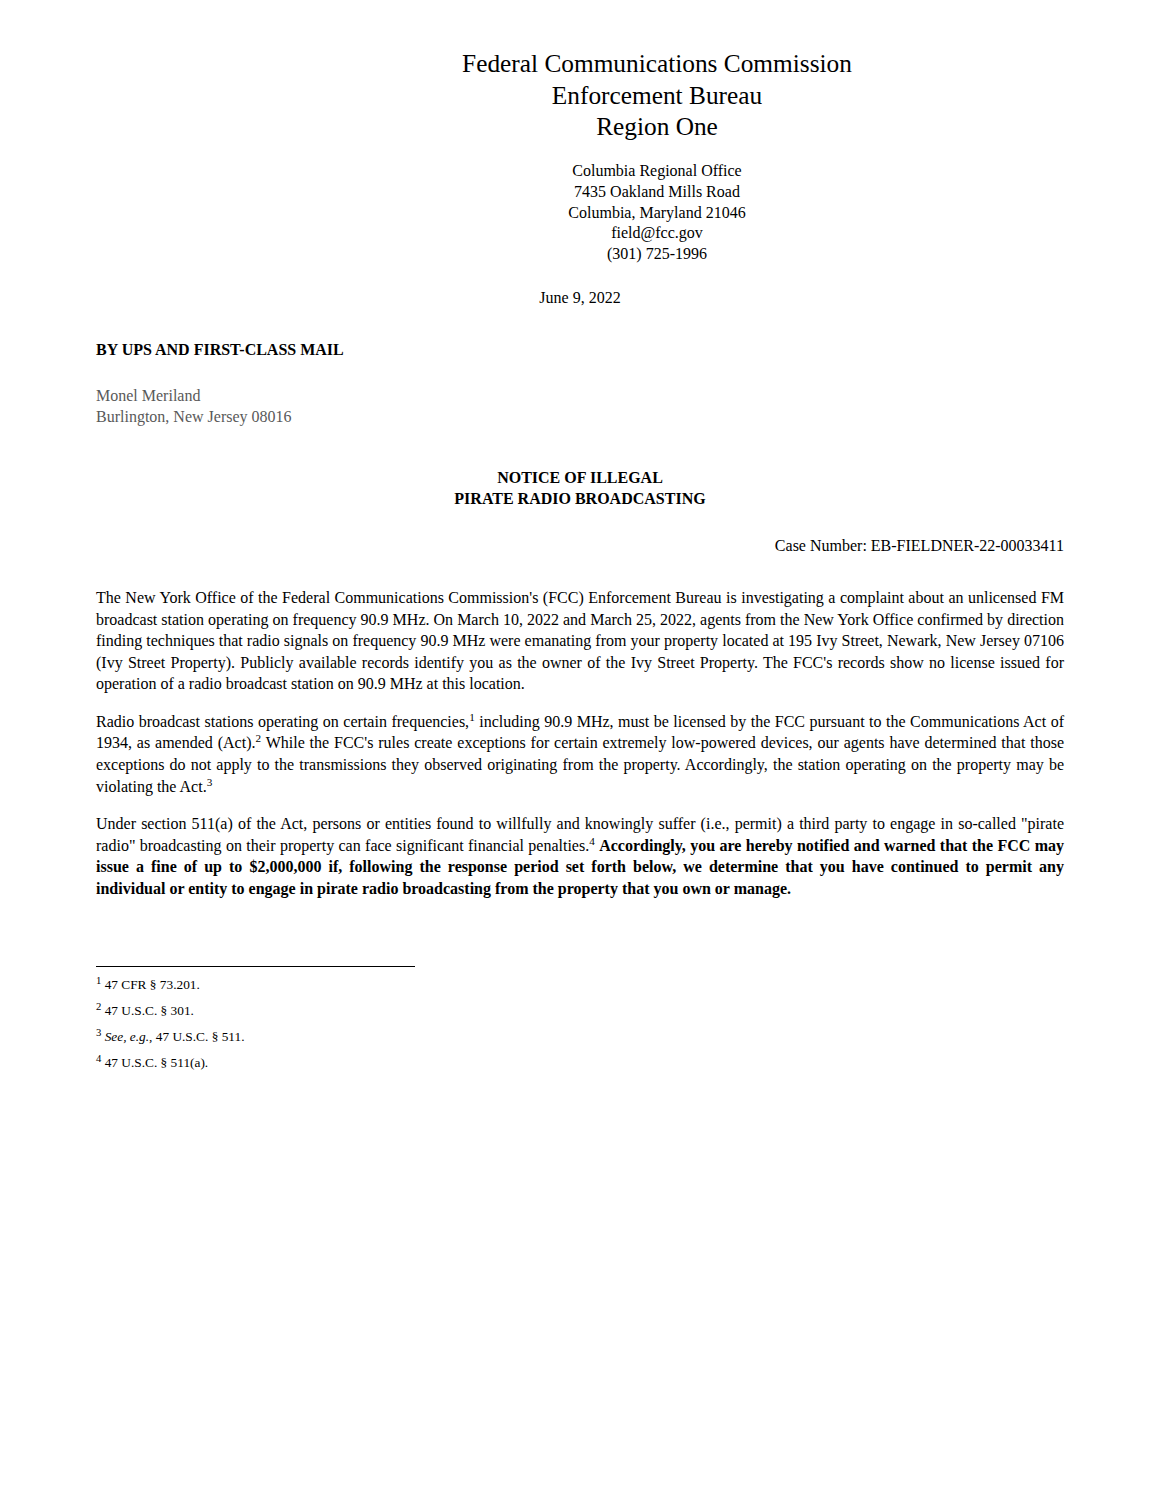Federal Communications Commission
Enforcement Bureau
Region One
Columbia Regional Office
7435 Oakland Mills Road
Columbia, Maryland 21046
field@fcc.gov
(301) 725-1996
June 9, 2022
BY UPS AND FIRST-CLASS MAIL
Monel Meriland
Burlington, New Jersey 08016
NOTICE OF ILLEGAL
PIRATE RADIO BROADCASTING
Case Number: EB-FIELDNER-22-00033411
The New York Office of the Federal Communications Commission's (FCC) Enforcement Bureau is investigating a complaint about an unlicensed FM broadcast station operating on frequency 90.9 MHz. On March 10, 2022 and March 25, 2022, agents from the New York Office confirmed by direction finding techniques that radio signals on frequency 90.9 MHz were emanating from your property located at 195 Ivy Street, Newark, New Jersey 07106 (Ivy Street Property). Publicly available records identify you as the owner of the Ivy Street Property. The FCC's records show no license issued for operation of a radio broadcast station on 90.9 MHz at this location.
Radio broadcast stations operating on certain frequencies,1 including 90.9 MHz, must be licensed by the FCC pursuant to the Communications Act of 1934, as amended (Act).2 While the FCC's rules create exceptions for certain extremely low-powered devices, our agents have determined that those exceptions do not apply to the transmissions they observed originating from the property. Accordingly, the station operating on the property may be violating the Act.3
Under section 511(a) of the Act, persons or entities found to willfully and knowingly suffer (i.e., permit) a third party to engage in so-called "pirate radio" broadcasting on their property can face significant financial penalties.4 Accordingly, you are hereby notified and warned that the FCC may issue a fine of up to $2,000,000 if, following the response period set forth below, we determine that you have continued to permit any individual or entity to engage in pirate radio broadcasting from the property that you own or manage.
1 47 CFR § 73.201.
2 47 U.S.C. § 301.
3 See, e.g., 47 U.S.C. § 511.
4 47 U.S.C. § 511(a).